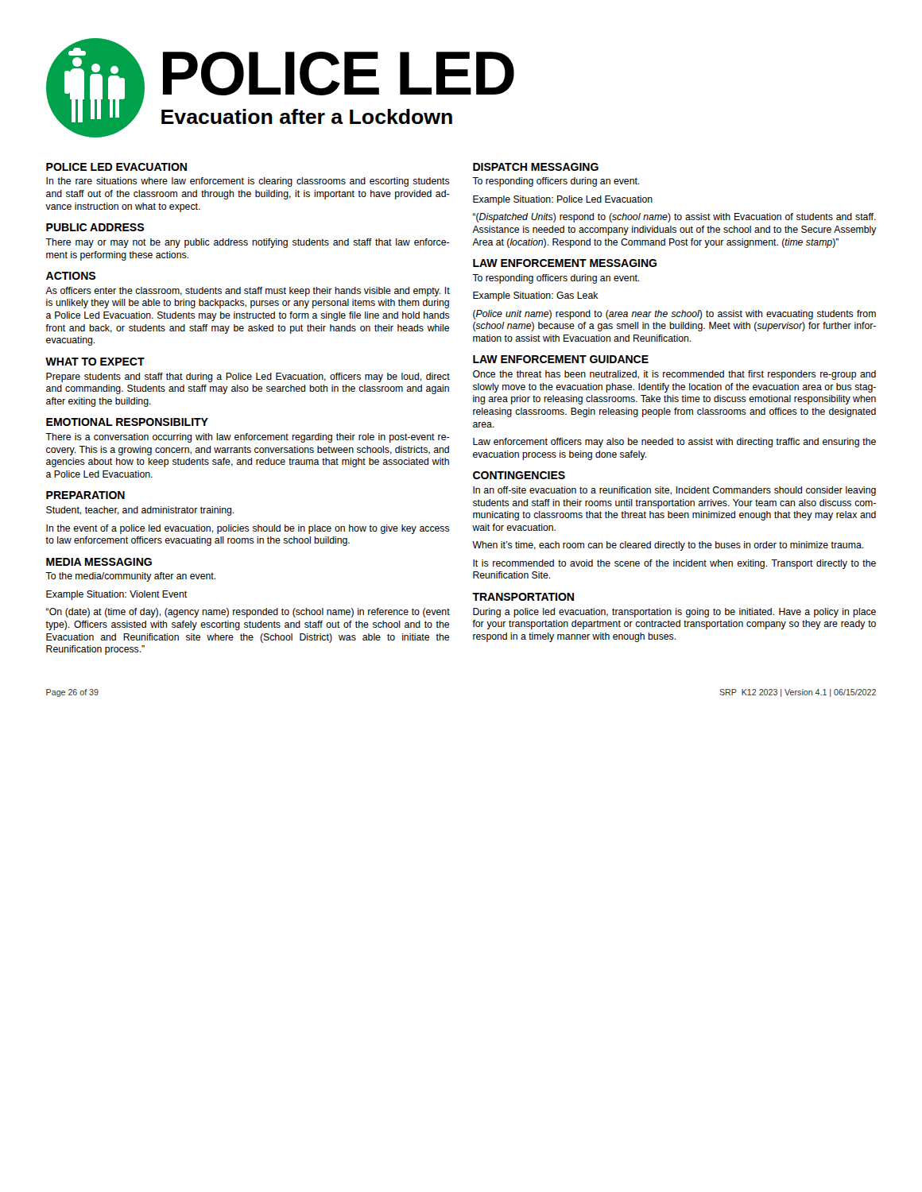POLICE LED
Evacuation after a Lockdown
Police Led Evacuation
In the rare situations where law enforcement is clearing classrooms and escorting students and staff out of the classroom and through the building, it is important to have provided advance instruction on what to expect.
Public Address
There may or may not be any public address notifying students and staff that law enforcement is performing these actions.
Actions
As officers enter the classroom, students and staff must keep their hands visible and empty. It is unlikely they will be able to bring backpacks, purses or any personal items with them during a Police Led Evacuation. Students may be instructed to form a single file line and hold hands front and back, or students and staff may be asked to put their hands on their heads while evacuating.
What to Expect
Prepare students and staff that during a Police Led Evacuation, officers may be loud, direct and commanding. Students and staff may also be searched both in the classroom and again after exiting the building.
Emotional Responsibility
There is a conversation occurring with law enforcement regarding their role in post-event recovery. This is a growing concern, and warrants conversations between schools, districts, and agencies about how to keep students safe, and reduce trauma that might be associated with a Police Led Evacuation.
Preparation
Student, teacher, and administrator training.
In the event of a police led evacuation, policies should be in place on how to give key access to law enforcement officers evacuating all rooms in the school building.
Media Messaging
To the media/community after an event.
Example Situation: Violent Event
“On (date) at (time of day), (agency name) responded to (school name) in reference to (event type). Officers assisted with safely escorting students and staff out of the school and to the Evacuation and Reunification site where the (School District) was able to initiate the Reunification process.”
Dispatch Messaging
To responding officers during an event.
Example Situation: Police Led Evacuation
“(Dispatched Units) respond to (school name) to assist with Evacuation of students and staff. Assistance is needed to accompany individuals out of the school and to the Secure Assembly Area at (location). Respond to the Command Post for your assignment. (time stamp)”
Law Enforcement Messaging
To responding officers during an event.
Example Situation: Gas Leak
(Police unit name) respond to (area near the school) to assist with evacuating students from (school name) because of a gas smell in the building. Meet with (supervisor) for further information to assist with Evacuation and Reunification.
Law Enforcement Guidance
Once the threat has been neutralized, it is recommended that first responders re-group and slowly move to the evacuation phase. Identify the location of the evacuation area or bus staging area prior to releasing classrooms. Take this time to discuss emotional responsibility when releasing classrooms. Begin releasing people from classrooms and offices to the designated area.
Law enforcement officers may also be needed to assist with directing traffic and ensuring the evacuation process is being done safely.
Contingencies
In an off-site evacuation to a reunification site, Incident Commanders should consider leaving students and staff in their rooms until transportation arrives. Your team can also discuss communicating to classrooms that the threat has been minimized enough that they may relax and wait for evacuation.
When it’s time, each room can be cleared directly to the buses in order to minimize trauma.
It is recommended to avoid the scene of the incident when exiting. Transport directly to the Reunification Site.
Transportation
During a police led evacuation, transportation is going to be initiated. Have a policy in place for your transportation department or contracted transportation company so they are ready to respond in a timely manner with enough buses.
Page 26 of 39 SRP K12 2023 | Version 4.1 | 06/15/2022